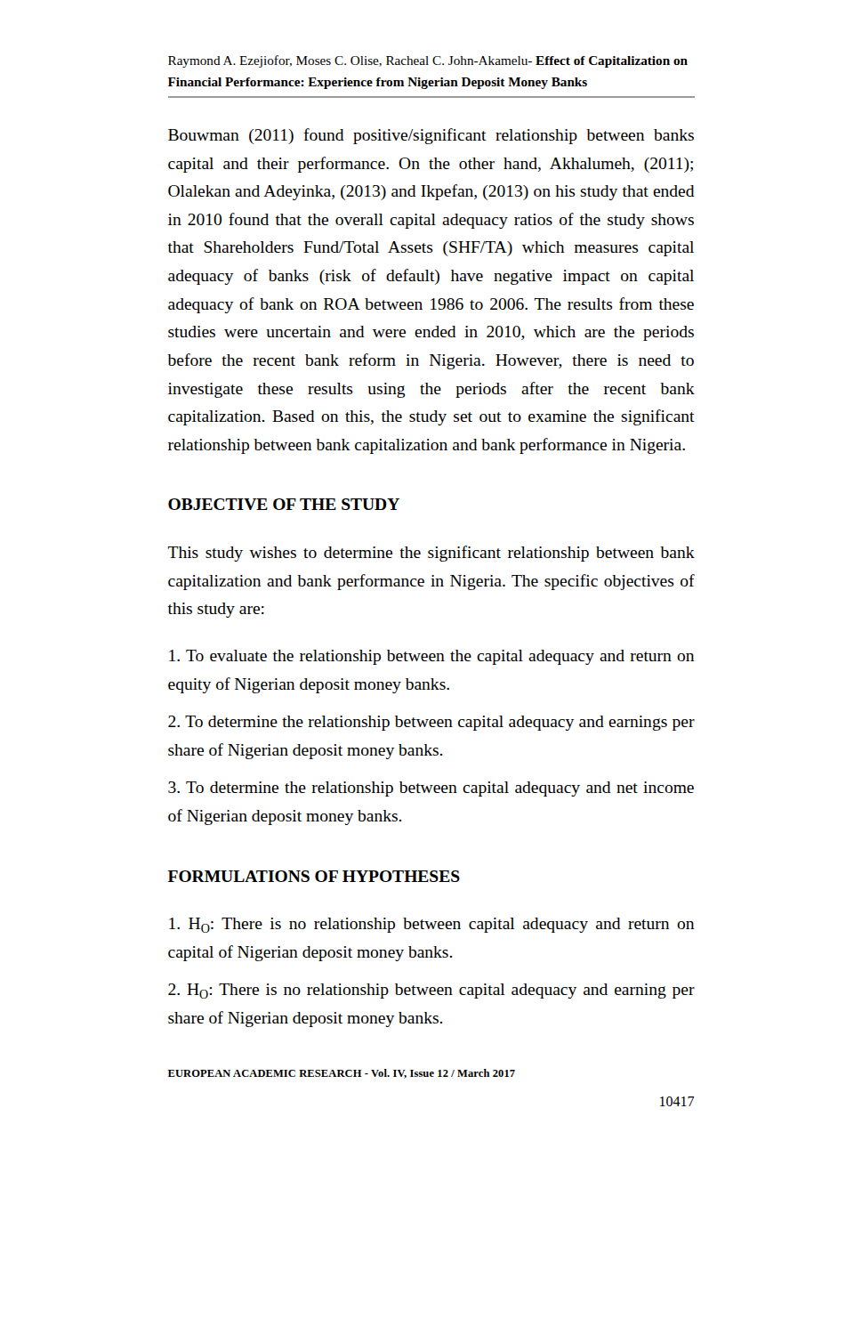Raymond A. Ezejiofor, Moses C. Olise, Racheal C. John-Akamelu- Effect of Capitalization on Financial Performance: Experience from Nigerian Deposit Money Banks
Bouwman (2011) found positive/significant relationship between banks capital and their performance. On the other hand, Akhalumeh, (2011); Olalekan and Adeyinka, (2013) and Ikpefan, (2013) on his study that ended in 2010 found that the overall capital adequacy ratios of the study shows that Shareholders Fund/Total Assets (SHF/TA) which measures capital adequacy of banks (risk of default) have negative impact on capital adequacy of bank on ROA between 1986 to 2006. The results from these studies were uncertain and were ended in 2010, which are the periods before the recent bank reform in Nigeria. However, there is need to investigate these results using the periods after the recent bank capitalization. Based on this, the study set out to examine the significant relationship between bank capitalization and bank performance in Nigeria.
OBJECTIVE OF THE STUDY
This study wishes to determine the significant relationship between bank capitalization and bank performance in Nigeria. The specific objectives of this study are:
1. To evaluate the relationship between the capital adequacy and return on equity of Nigerian deposit money banks.
2. To determine the relationship between capital adequacy and earnings per share of Nigerian deposit money banks.
3. To determine the relationship between capital adequacy and net income of Nigerian deposit money banks.
FORMULATIONS OF HYPOTHESES
1. HO: There is no relationship between capital adequacy and return on capital of Nigerian deposit money banks.
2. HO: There is no relationship between capital adequacy and earning per share of Nigerian deposit money banks.
EUROPEAN ACADEMIC RESEARCH - Vol. IV, Issue 12 / March 2017
10417